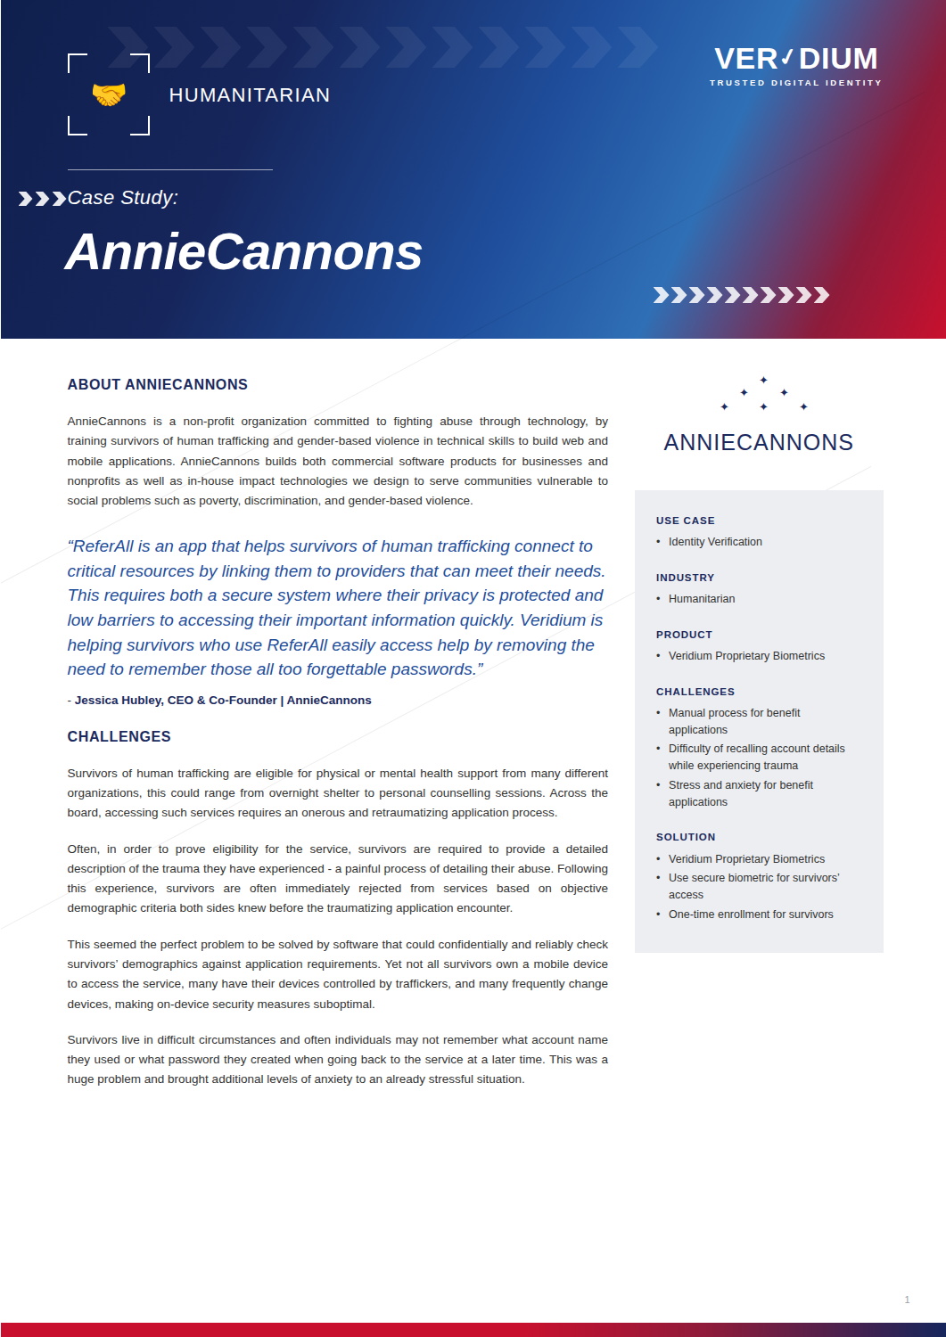🤝
HUMANITARIAN
VER✓DIUM
TRUSTED DIGITAL IDENTITY
Case Study:
AnnieCannons
About AnnieCannons
AnnieCannons is a non-profit organization committed to fighting abuse through technology, by training survivors of human trafficking and gender-based violence in technical skills to build web and mobile applications. AnnieCannons builds both commercial software products for businesses and nonprofits as well as in-house impact technologies we design to serve communities vulnerable to social problems such as poverty, discrimination, and gender-based violence.
“ReferAll is an app that helps survivors of human trafficking connect to critical resources by linking them to providers that can meet their needs. This requires both a secure system where their privacy is protected and low barriers to accessing their important information quickly. Veridium is helping survivors who use ReferAll easily access help by removing the need to remember those all too forgettable passwords.”
- Jessica Hubley, CEO & Co-Founder | AnnieCannons
Challenges
Survivors of human trafficking are eligible for physical or mental health support from many different organizations, this could range from overnight shelter to personal counselling sessions. Across the board, accessing such services requires an onerous and retraumatizing application process.
Often, in order to prove eligibility for the service, survivors are required to provide a detailed description of the trauma they have experienced - a painful process of detailing their abuse. Following this experience, survivors are often immediately rejected from services based on objective demographic criteria both sides knew before the traumatizing application encounter.
This seemed the perfect problem to be solved by software that could confidentially and reliably check survivors’ demographics against application requirements. Yet not all survivors own a mobile device to access the service, many have their devices controlled by traffickers, and many frequently change devices, making on-device security measures suboptimal.
Survivors live in difficult circumstances and often individuals may not remember what account name they used or what password they created when going back to the service at a later time. This was a huge problem and brought additional levels of anxiety to an already stressful situation.
✦ ✦ ✦ ✦ ✦ ✦
ANNIECANNONS
USE CASE
Identity Verification
INDUSTRY
Humanitarian
PRODUCT
Veridium Proprietary Biometrics
CHALLENGES
Manual process for benefit applications
Difficulty of recalling account details while experiencing trauma
Stress and anxiety for benefit applications
SOLUTION
Veridium Proprietary Biometrics
Use secure biometric for survivors’ access
One-time enrollment for survivors
1